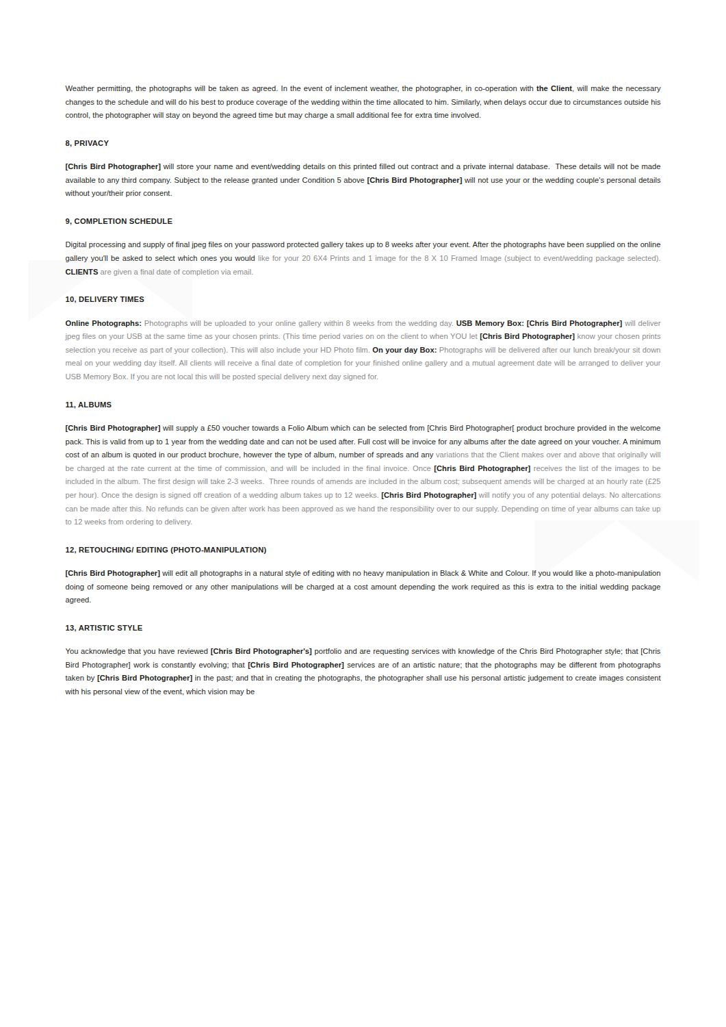Weather permitting, the photographs will be taken as agreed. In the event of inclement weather, the photographer, in co-operation with the Client, will make the necessary changes to the schedule and will do his best to produce coverage of the wedding within the time allocated to him. Similarly, when delays occur due to circumstances outside his control, the photographer will stay on beyond the agreed time but may charge a small additional fee for extra time involved.
8, Privacy
[Chris Bird Photographer] will store your name and event/wedding details on this printed filled out contract and a private internal database. These details will not be made available to any third company. Subject to the release granted under Condition 5 above [Chris Bird Photographer] will not use your or the wedding couple's personal details without your/their prior consent.
9, Completion Schedule
Digital processing and supply of final jpeg files on your password protected gallery takes up to 8 weeks after your event. After the photographs have been supplied on the online gallery you'll be asked to select which ones you would like for your 20 6X4 Prints and 1 image for the 8 X 10 Framed Image (subject to event/wedding package selected). CLIENTS are given a final date of completion via email.
10, Delivery Times
Online Photographs: Photographs will be uploaded to your online gallery within 8 weeks from the wedding day. USB Memory Box: [Chris Bird Photographer] will deliver jpeg files on your USB at the same time as your chosen prints. (This time period varies on on the client to when YOU let [Chris Bird Photographer] know your chosen prints selection you receive as part of your collection). This will also include your HD Photo film. On your day Box: Photographs will be delivered after our lunch break/your sit down meal on your wedding day itself. All clients will receive a final date of completion for your finished online gallery and a mutual agreement date will be arranged to deliver your USB Memory Box. If you are not local this will be posted special delivery next day signed for.
11, Albums
[Chris Bird Photographer] will supply a £50 voucher towards a Folio Album which can be selected from [Chris Bird Photographer[ product brochure provided in the welcome pack. This is valid from up to 1 year from the wedding date and can not be used after. Full cost will be invoice for any albums after the date agreed on your voucher. A minimum cost of an album is quoted in our product brochure, however the type of album, number of spreads and any variations that the Client makes over and above that originally will be charged at the rate current at the time of commission, and will be included in the final invoice. Once [Chris Bird Photographer] receives the list of the images to be included in the album. The first design will take 2-3 weeks. Three rounds of amends are included in the album cost; subsequent amends will be charged at an hourly rate (£25 per hour). Once the design is signed off creation of a wedding album takes up to 12 weeks. [Chris Bird Photographer] will notify you of any potential delays. No altercations can be made after this. No refunds can be given after work has been approved as we hand the responsibility over to our supply. Depending on time of year albums can take up to 12 weeks from ordering to delivery.
12, Retouching/ Editing (Photo-Manipulation)
[Chris Bird Photographer] will edit all photographs in a natural style of editing with no heavy manipulation in Black & White and Colour. If you would like a photo-manipulation doing of someone being removed or any other manipulations will be charged at a cost amount depending the work required as this is extra to the initial wedding package agreed.
13, Artistic Style
You acknowledge that you have reviewed [Chris Bird Photographer's] portfolio and are requesting services with knowledge of the Chris Bird Photographer style; that [Chris Bird Photographer] work is constantly evolving; that [Chris Bird Photographer] services are of an artistic nature; that the photographs may be different from photographs taken by [Chris Bird Photographer] in the past; and that in creating the photographs, the photographer shall use his personal artistic judgement to create images consistent with his personal view of the event, which vision may be